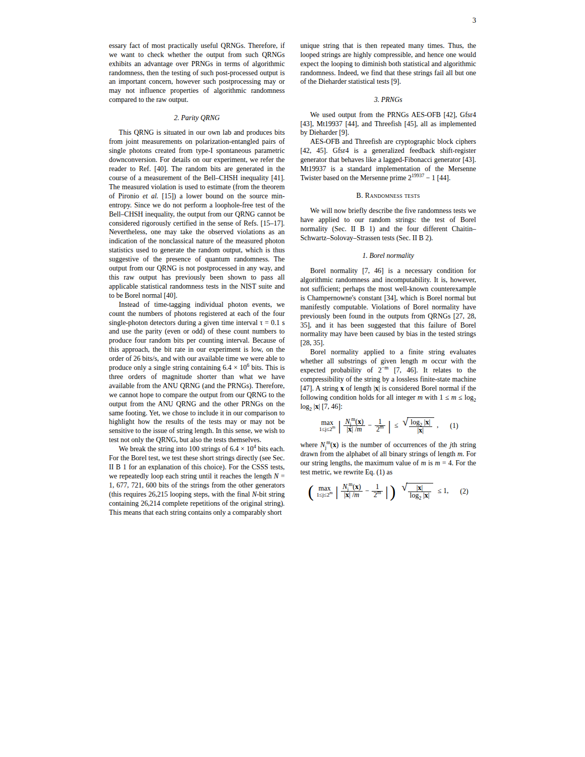3
essary fact of most practically useful QRNGs. Therefore, if we want to check whether the output from such QRNGs exhibits an advantage over PRNGs in terms of algorithmic randomness, then the testing of such post-processed output is an important concern, however such postprocessing may or may not influence properties of algorithmic randomness compared to the raw output.
2. Parity QRNG
This QRNG is situated in our own lab and produces bits from joint measurements on polarization-entangled pairs of single photons created from type-I spontaneous parametric downconversion. For details on our experiment, we refer the reader to Ref. [40]. The random bits are generated in the course of a measurement of the Bell–CHSH inequality [41]. The measured violation is used to estimate (from the theorem of Pironio et al. [15]) a lower bound on the source min-entropy. Since we do not perform a loophole-free test of the Bell–CHSH inequality, the output from our QRNG cannot be considered rigorously certified in the sense of Refs. [15–17]. Nevertheless, one may take the observed violations as an indication of the nonclassical nature of the measured photon statistics used to generate the random output, which is thus suggestive of the presence of quantum randomness. The output from our QRNG is not postprocessed in any way, and this raw output has previously been shown to pass all applicable statistical randomness tests in the NIST suite and to be Borel normal [40].
Instead of time-tagging individual photon events, we count the numbers of photons registered at each of the four single-photon detectors during a given time interval τ = 0.1 s and use the parity (even or odd) of these count numbers to produce four random bits per counting interval. Because of this approach, the bit rate in our experiment is low, on the order of 26 bits/s, and with our available time we were able to produce only a single string containing 6.4 × 106 bits. This is three orders of magnitude shorter than what we have available from the ANU QRNG (and the PRNGs). Therefore, we cannot hope to compare the output from our QRNG to the output from the ANU QRNG and the other PRNGs on the same footing. Yet, we chose to include it in our comparison to highlight how the results of the tests may or may not be sensitive to the issue of string length. In this sense, we wish to test not only the QRNG, but also the tests themselves.
We break the string into 100 strings of 6.4 × 104 bits each. For the Borel test, we test these short strings directly (see Sec. II B 1 for an explanation of this choice). For the CSSS tests, we repeatedly loop each string until it reaches the length N = 1, 677, 721, 600 bits of the strings from the other generators (this requires 26,215 looping steps, with the final N-bit string containing 26,214 complete repetitions of the original string). This means that each string contains only a comparably short
unique string that is then repeated many times. Thus, the looped strings are highly compressible, and hence one would expect the looping to diminish both statistical and algorithmic randomness. Indeed, we find that these strings fail all but one of the Dieharder statistical tests [9].
3. PRNGs
We used output from the PRNGs AES-OFB [42], Gfsr4 [43], Mt19937 [44], and Threefish [45], all as implemented by Dieharder [9].
AES-OFB and Threefish are cryptographic block ciphers [42, 45]. Gfsr4 is a generalized feedback shift-register generator that behaves like a lagged-Fibonacci generator [43]. Mt19937 is a standard implementation of the Mersenne Twister based on the Mersenne prime 219937 − 1 [44].
B. Randomness tests
We will now briefly describe the five randomness tests we have applied to our random strings: the test of Borel normality (Sec. II B 1) and the four different Chaitin–Schwartz–Solovay–Strassen tests (Sec. II B 2).
1. Borel normality
Borel normality [7, 46] is a necessary condition for algorithmic randomness and incomputability. It is, however, not sufficient; perhaps the most well-known counterexample is Champernowne's constant [34], which is Borel normal but manifestly computable. Violations of Borel normality have previously been found in the outputs from QRNGs [27, 28, 35], and it has been suggested that this failure of Borel normality may have been caused by bias in the tested strings [28, 35].
Borel normality applied to a finite string evaluates whether all substrings of given length m occur with the expected probability of 2−m [7, 46]. It relates to the compressibility of the string by a lossless finite-state machine [47]. A string x of length |x| is considered Borel normal if the following condition holds for all integer m with 1 ≤ m ≤ log2 log2 |x| [7, 46]:
max 1≤j≤2m | Njm(x)|x| /m − 12m | ≤ log2 |x||x| ,
(1)
where Njm(x) is the number of occurrences of the jth string drawn from the alphabet of all binary strings of length m. For our string lengths, the maximum value of m is m = 4. For the test metric, we rewrite Eq. (1) as
( max 1≤j≤2m | Njm(x)|x| /m − 12m | ) |x|log2 |x| ≤ 1,
(2)